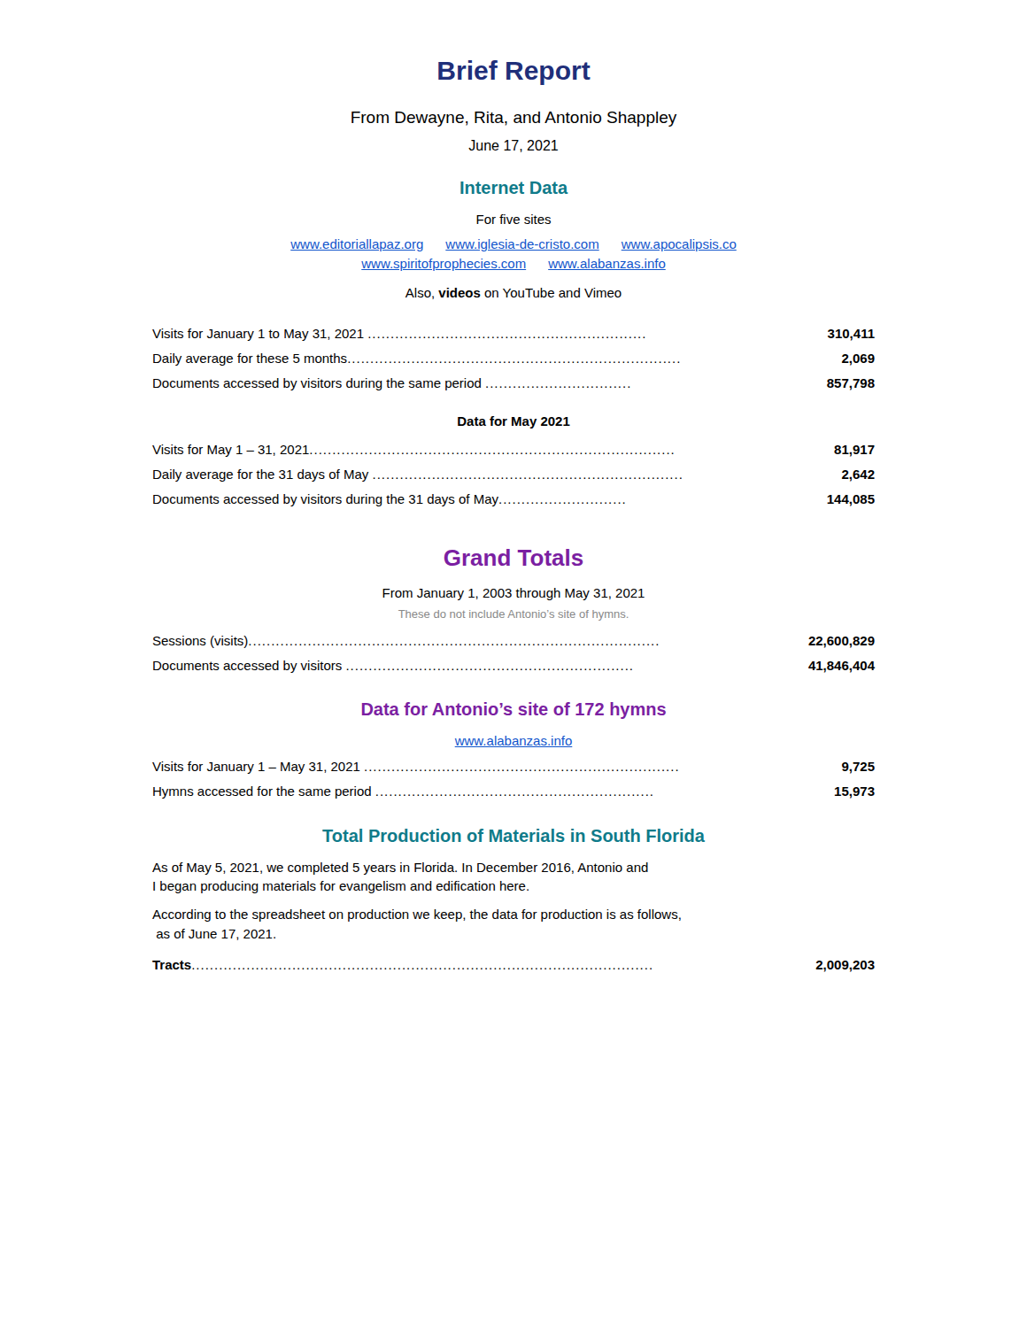Brief Report
From Dewayne, Rita, and Antonio Shappley
June 17, 2021
Internet Data
For five sites
www.editoriallapaz.org www.iglesia-de-cristo.com www.apocalipsis.co
www.spiritofprophecies.com www.alabanzas.info
Also, videos on YouTube and Vimeo
| Visits for January 1 to May 31, 2021 ............................................................. | 310,411 |
| Daily average for these 5 months ......................................................................... | 2,069 |
| Documents accessed by visitors during the same period ................................ | 857,798 |
Data for May 2021
| Visits for May 1 – 31, 2021 ................................................................................ | 81,917 |
| Daily average for the 31 days of May .................................................................... | 2,642 |
| Documents accessed by visitors during the 31 days of May ............................ | 144,085 |
Grand Totals
From January 1, 2003 through May 31, 2021
These do not include Antonio’s site of hymns.
| Sessions (visits) .......................................................................................... | 22,600,829 |
| Documents accessed by visitors ............................................................... | 41,846,404 |
Data for Antonio’s site of 172 hymns
www.alabanzas.info
| Visits for January 1 – May 31, 2021 ..................................................................... | 9,725 |
| Hymns accessed for the same period ............................................................. | 15,973 |
Total Production of Materials in South Florida
As of May 5, 2021, we completed 5 years in Florida. In December 2016, Antonio and
I began producing materials for evangelism and edification here.
According to the spreadsheet on production we keep, the data for production is as follows,
as of June 17, 2021.
| Tracts ..................................................................................................... | 2,009,203 |